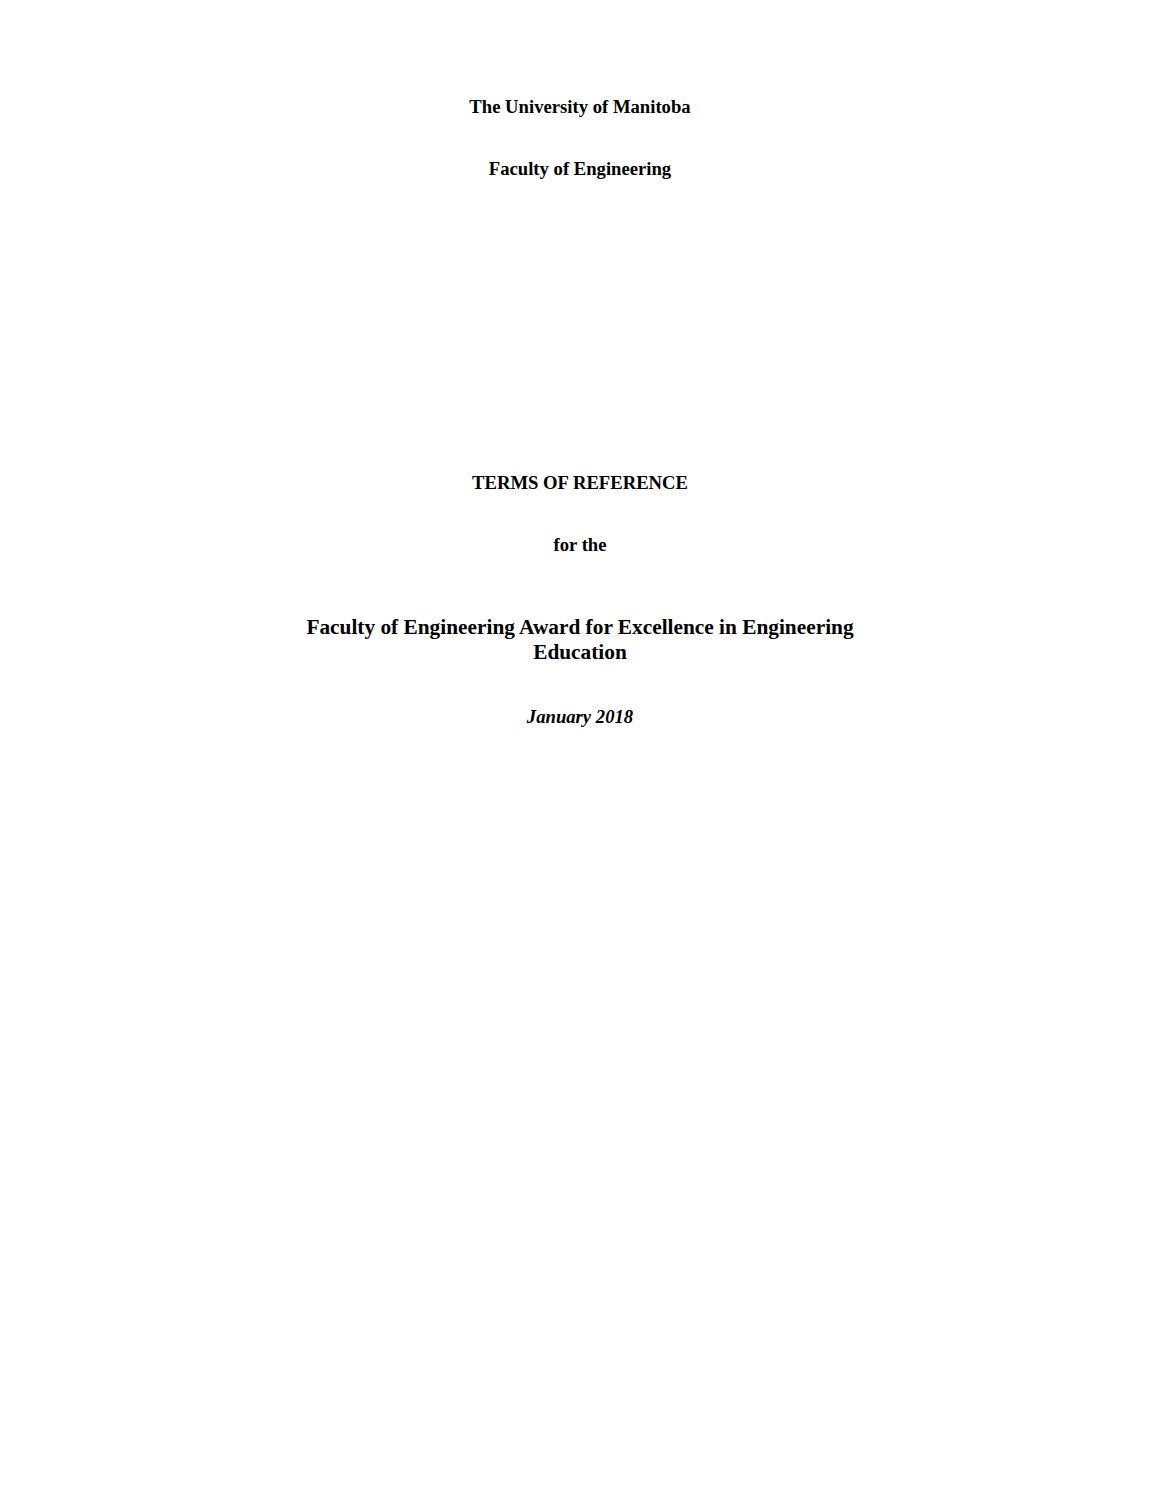The University of Manitoba
Faculty of Engineering
TERMS OF REFERENCE
for the
Faculty of Engineering Award for Excellence in Engineering Education
January 2018